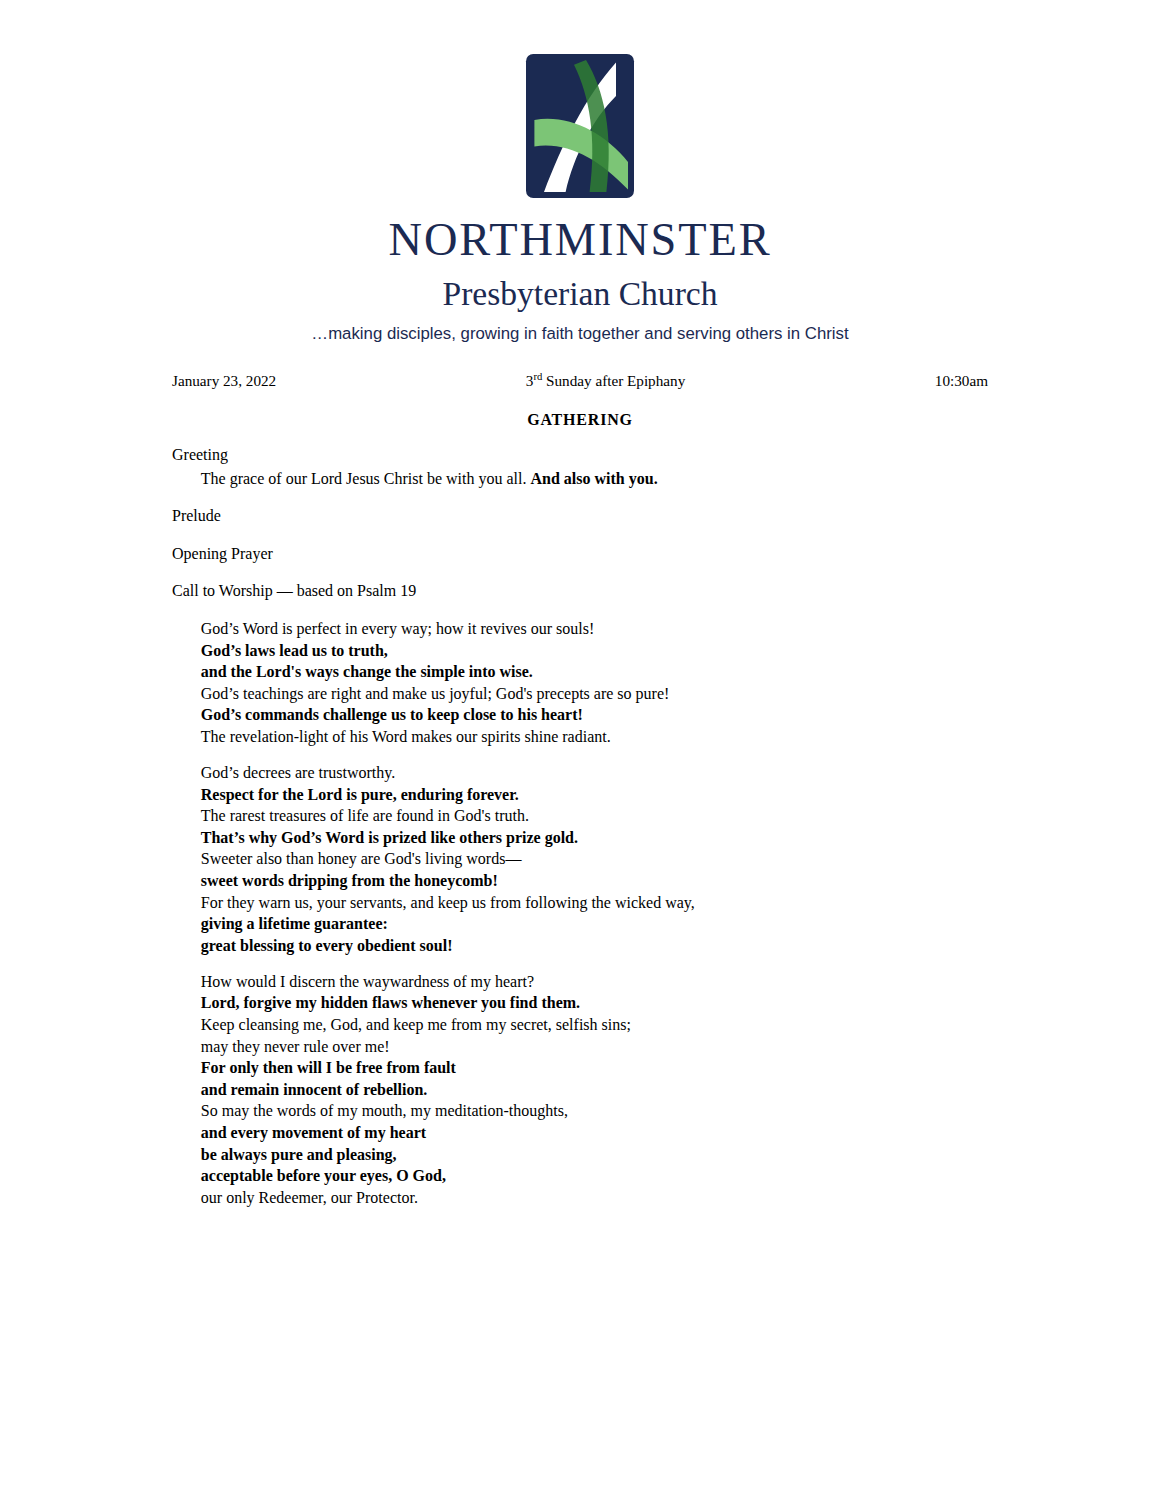NORTHMINSTER
Presbyterian Church
…making disciples, growing in faith together and serving others in Christ
January 23, 2022 3rd Sunday after Epiphany 10:30am
GATHERING
Greeting
The grace of our Lord Jesus Christ be with you all. And also with you.
Prelude
Opening Prayer
Call to Worship — based on Psalm 19
God’s Word is perfect in every way; how it revives our souls!
God’s laws lead us to truth,
and the Lord's ways change the simple into wise.
God’s teachings are right and make us joyful; God's precepts are so pure!
God’s commands challenge us to keep close to his heart!
The revelation-light of his Word makes our spirits shine radiant.
God’s decrees are trustworthy.
Respect for the Lord is pure, enduring forever.
The rarest treasures of life are found in God's truth.
That’s why God’s Word is prized like others prize gold.
Sweeter also than honey are God's living words—
sweet words dripping from the honeycomb!
For they warn us, your servants, and keep us from following the wicked way,
giving a lifetime guarantee:
great blessing to every obedient soul!
How would I discern the waywardness of my heart?
Lord, forgive my hidden flaws whenever you find them.
Keep cleansing me, God, and keep me from my secret, selfish sins;
may they never rule over me!
For only then will I be free from fault
and remain innocent of rebellion.
So may the words of my mouth, my meditation-thoughts,
and every movement of my heart
be always pure and pleasing,
acceptable before your eyes, O God,
our only Redeemer, our Protector.